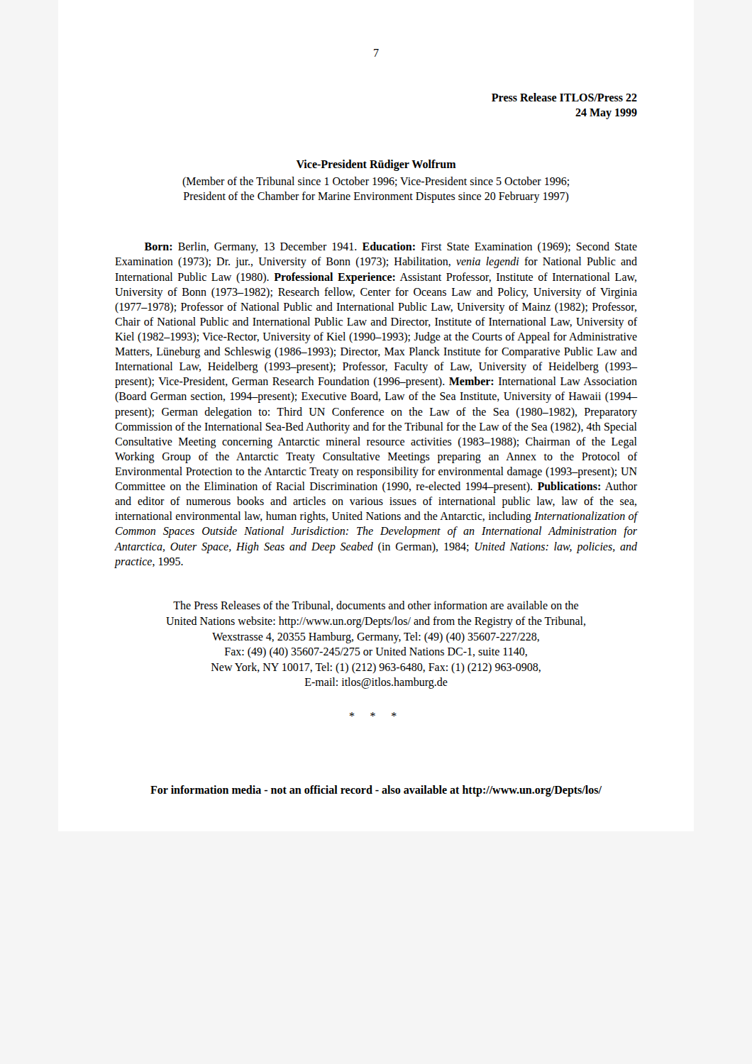7
Press Release ITLOS/Press 22
24 May 1999
Vice-President Rüdiger Wolfrum
(Member of the Tribunal since 1 October 1996; Vice-President since 5 October 1996;
President of the Chamber for Marine Environment Disputes since 20 February 1997)
Born: Berlin, Germany, 13 December 1941. Education: First State Examination (1969); Second State Examination (1973); Dr. jur., University of Bonn (1973); Habilitation, venia legendi for National Public and International Public Law (1980). Professional Experience: Assistant Professor, Institute of International Law, University of Bonn (1973–1982); Research fellow, Center for Oceans Law and Policy, University of Virginia (1977–1978); Professor of National Public and International Public Law, University of Mainz (1982); Professor, Chair of National Public and International Public Law and Director, Institute of International Law, University of Kiel (1982–1993); Vice-Rector, University of Kiel (1990–1993); Judge at the Courts of Appeal for Administrative Matters, Lüneburg and Schleswig (1986–1993); Director, Max Planck Institute for Comparative Public Law and International Law, Heidelberg (1993–present); Professor, Faculty of Law, University of Heidelberg (1993–present); Vice-President, German Research Foundation (1996–present). Member: International Law Association (Board German section, 1994–present); Executive Board, Law of the Sea Institute, University of Hawaii (1994–present); German delegation to: Third UN Conference on the Law of the Sea (1980–1982), Preparatory Commission of the International Sea-Bed Authority and for the Tribunal for the Law of the Sea (1982), 4th Special Consultative Meeting concerning Antarctic mineral resource activities (1983–1988); Chairman of the Legal Working Group of the Antarctic Treaty Consultative Meetings preparing an Annex to the Protocol of Environmental Protection to the Antarctic Treaty on responsibility for environmental damage (1993–present); UN Committee on the Elimination of Racial Discrimination (1990, re-elected 1994–present). Publications: Author and editor of numerous books and articles on various issues of international public law, law of the sea, international environmental law, human rights, United Nations and the Antarctic, including Internationalization of Common Spaces Outside National Jurisdiction: The Development of an International Administration for Antarctica, Outer Space, High Seas and Deep Seabed (in German), 1984; United Nations: law, policies, and practice, 1995.
The Press Releases of the Tribunal, documents and other information are available on the United Nations website: http://www.un.org/Depts/los/ and from the Registry of the Tribunal,
Wexstrasse 4, 20355 Hamburg, Germany, Tel: (49) (40) 35607-227/228,
Fax: (49) (40) 35607-245/275 or United Nations DC-1, suite 1140,
New York, NY 10017, Tel: (1) (212) 963-6480, Fax: (1) (212) 963-0908,
E-mail: itlos@itlos.hamburg.de
* * *
For information media - not an official record - also available at http://www.un.org/Depts/los/